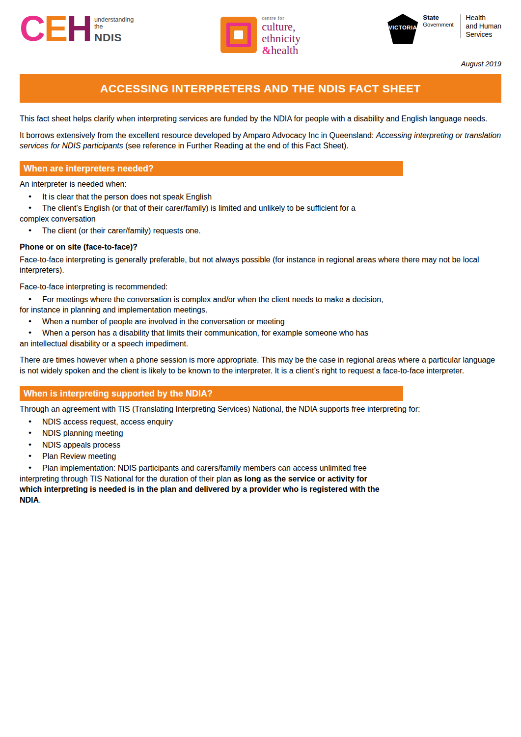CEH
understanding
the NDIS
centre for culture,
ethnicity &health
VICTORIA
State Government
Health
and Human
Services
August 2019
ACCESSING INTERPRETERS AND THE NDIS FACT SHEET
This fact sheet helps clarify when interpreting services are funded by the NDIA for people with a disability and English language needs.
It borrows extensively from the excellent resource developed by Amparo Advocacy Inc in Queensland: Accessing interpreting or translation services for NDIS participants (see reference in Further Reading at the end of this Fact Sheet).
When are interpreters needed?
An interpreter is needed when:
It is clear that the person does not speak English
The client’s English (or that of their carer/family) is limited and unlikely to be sufficient for a complex conversation
The client (or their carer/family) requests one.
Phone or on site (face-to-face)?
Face-to-face interpreting is generally preferable, but not always possible (for instance in regional areas where there may not be local interpreters).
Face-to-face interpreting is recommended:
For meetings where the conversation is complex and/or when the client needs to make a decision, for instance in planning and implementation meetings.
When a number of people are involved in the conversation or meeting
When a person has a disability that limits their communication, for example someone who has an intellectual disability or a speech impediment.
There are times however when a phone session is more appropriate. This may be the case in regional areas where a particular language is not widely spoken and the client is likely to be known to the interpreter. It is a client’s right to request a face-to-face interpreter.
When is interpreting supported by the NDIA?
Through an agreement with TIS (Translating Interpreting Services) National, the NDIA supports free interpreting for:
NDIS access request, access enquiry
NDIS planning meeting
NDIS appeals process
Plan Review meeting
Plan implementation: NDIS participants and carers/family members can access unlimited free interpreting through TIS National for the duration of their plan as long as the service or activity for which interpreting is needed is in the plan and delivered by a provider who is registered with the NDIA.